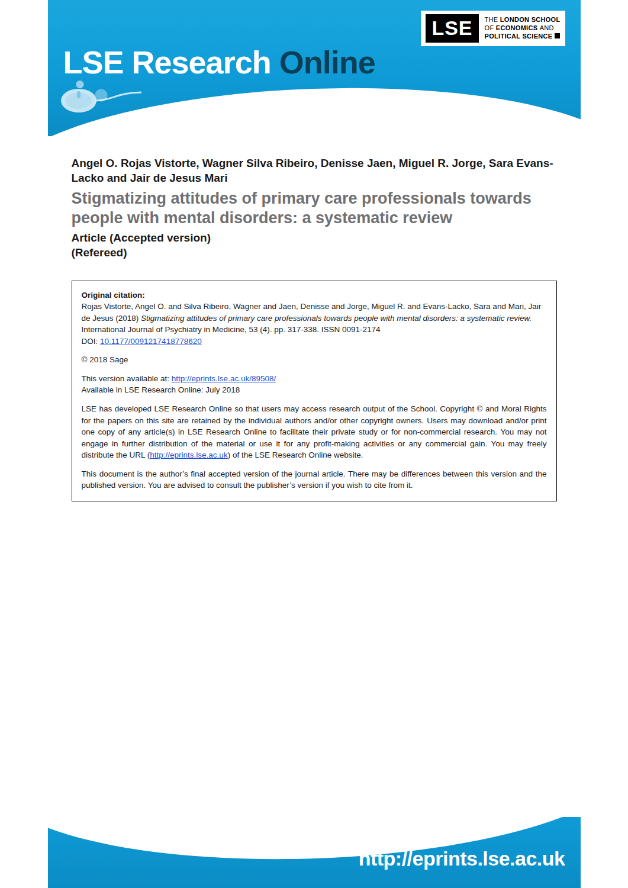LSE
the LONDON SCHOOL
of ECONOMICS and
POLITICAL SCIENCE
LSE Research Online
Angel O. Rojas Vistorte, Wagner Silva Ribeiro, Denisse Jaen, Miguel R. Jorge, Sara Evans-Lacko and Jair de Jesus Mari
Stigmatizing attitudes of primary care professionals towards people with mental disorders: a systematic review
Article (Accepted version)
(Refereed)
Original citation:
Rojas Vistorte, Angel O. and Silva Ribeiro, Wagner and Jaen, Denisse and Jorge, Miguel R. and Evans-Lacko, Sara and Mari, Jair de Jesus (2018) Stigmatizing attitudes of primary care professionals towards people with mental disorders: a systematic review. International Journal of Psychiatry in Medicine, 53 (4). pp. 317-338. ISSN 0091-2174
DOI: 10.1177/0091217418778620
© 2018 Sage
This version available at: http://eprints.lse.ac.uk/89508/
Available in LSE Research Online: July 2018
LSE has developed LSE Research Online so that users may access research output of the School. Copyright © and Moral Rights for the papers on this site are retained by the individual authors and/or other copyright owners. Users may download and/or print one copy of any article(s) in LSE Research Online to facilitate their private study or for non-commercial research. You may not engage in further distribution of the material or use it for any profit-making activities or any commercial gain. You may freely distribute the URL (http://eprints.lse.ac.uk) of the LSE Research Online website.
This document is the author’s final accepted version of the journal article. There may be differences between this version and the published version. You are advised to consult the publisher’s version if you wish to cite from it.
http://eprints.lse.ac.uk